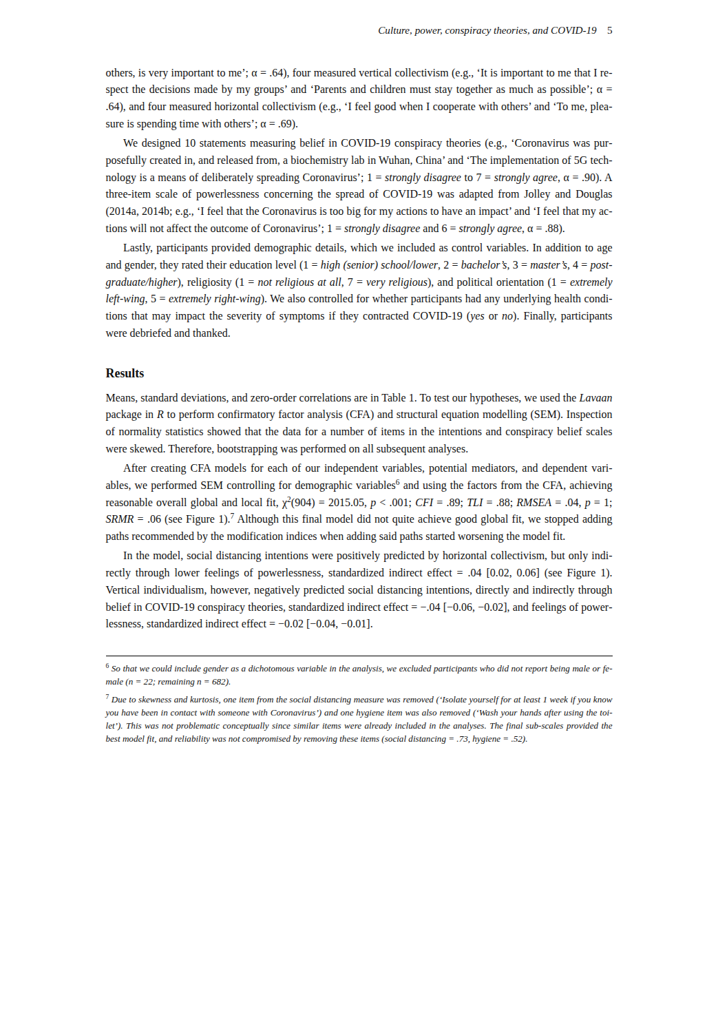Culture, power, conspiracy theories, and COVID-19 5
others, is very important to me’; α = .64), four measured vertical collectivism (e.g., ‘It is important to me that I respect the decisions made by my groups’ and ‘Parents and children must stay together as much as possible’; α = .64), and four measured horizontal collectivism (e.g., ‘I feel good when I cooperate with others’ and ‘To me, pleasure is spending time with others’; α = .69).
We designed 10 statements measuring belief in COVID-19 conspiracy theories (e.g., ‘Coronavirus was purposefully created in, and released from, a biochemistry lab in Wuhan, China’ and ‘The implementation of 5G technology is a means of deliberately spreading Coronavirus’; 1 = strongly disagree to 7 = strongly agree, α = .90). A three-item scale of powerlessness concerning the spread of COVID-19 was adapted from Jolley and Douglas (2014a, 2014b; e.g., ‘I feel that the Coronavirus is too big for my actions to have an impact’ and ‘I feel that my actions will not affect the outcome of Coronavirus’; 1 = strongly disagree and 6 = strongly agree, α = .88).
Lastly, participants provided demographic details, which we included as control variables. In addition to age and gender, they rated their education level (1 = high (senior) school/lower, 2 = bachelor’s, 3 = master’s, 4 = post-graduate/higher), religiosity (1 = not religious at all, 7 = very religious), and political orientation (1 = extremely left-wing, 5 = extremely right-wing). We also controlled for whether participants had any underlying health conditions that may impact the severity of symptoms if they contracted COVID-19 (yes or no). Finally, participants were debriefed and thanked.
Results
Means, standard deviations, and zero-order correlations are in Table 1. To test our hypotheses, we used the Lavaan package in R to perform confirmatory factor analysis (CFA) and structural equation modelling (SEM). Inspection of normality statistics showed that the data for a number of items in the intentions and conspiracy belief scales were skewed. Therefore, bootstrapping was performed on all subsequent analyses.
After creating CFA models for each of our independent variables, potential mediators, and dependent variables, we performed SEM controlling for demographic variables6 and using the factors from the CFA, achieving reasonable overall global and local fit, χ2(904) = 2015.05, p < .001; CFI = .89; TLI = .88; RMSEA = .04, p = 1; SRMR = .06 (see Figure 1).7 Although this final model did not quite achieve good global fit, we stopped adding paths recommended by the modification indices when adding said paths started worsening the model fit.
In the model, social distancing intentions were positively predicted by horizontal collectivism, but only indirectly through lower feelings of powerlessness, standardized indirect effect = .04 [0.02, 0.06] (see Figure 1). Vertical individualism, however, negatively predicted social distancing intentions, directly and indirectly through belief in COVID-19 conspiracy theories, standardized indirect effect = −.04 [−0.06, −0.02], and feelings of powerlessness, standardized indirect effect = −0.02 [−0.04, −0.01].
6 So that we could include gender as a dichotomous variable in the analysis, we excluded participants who did not report being male or female (n = 22; remaining n = 682).
7 Due to skewness and kurtosis, one item from the social distancing measure was removed (‘Isolate yourself for at least 1 week if you know you have been in contact with someone with Coronavirus’) and one hygiene item was also removed (‘Wash your hands after using the toilet’). This was not problematic conceptually since similar items were already included in the analyses. The final sub-scales provided the best model fit, and reliability was not compromised by removing these items (social distancing = .73, hygiene = .52).